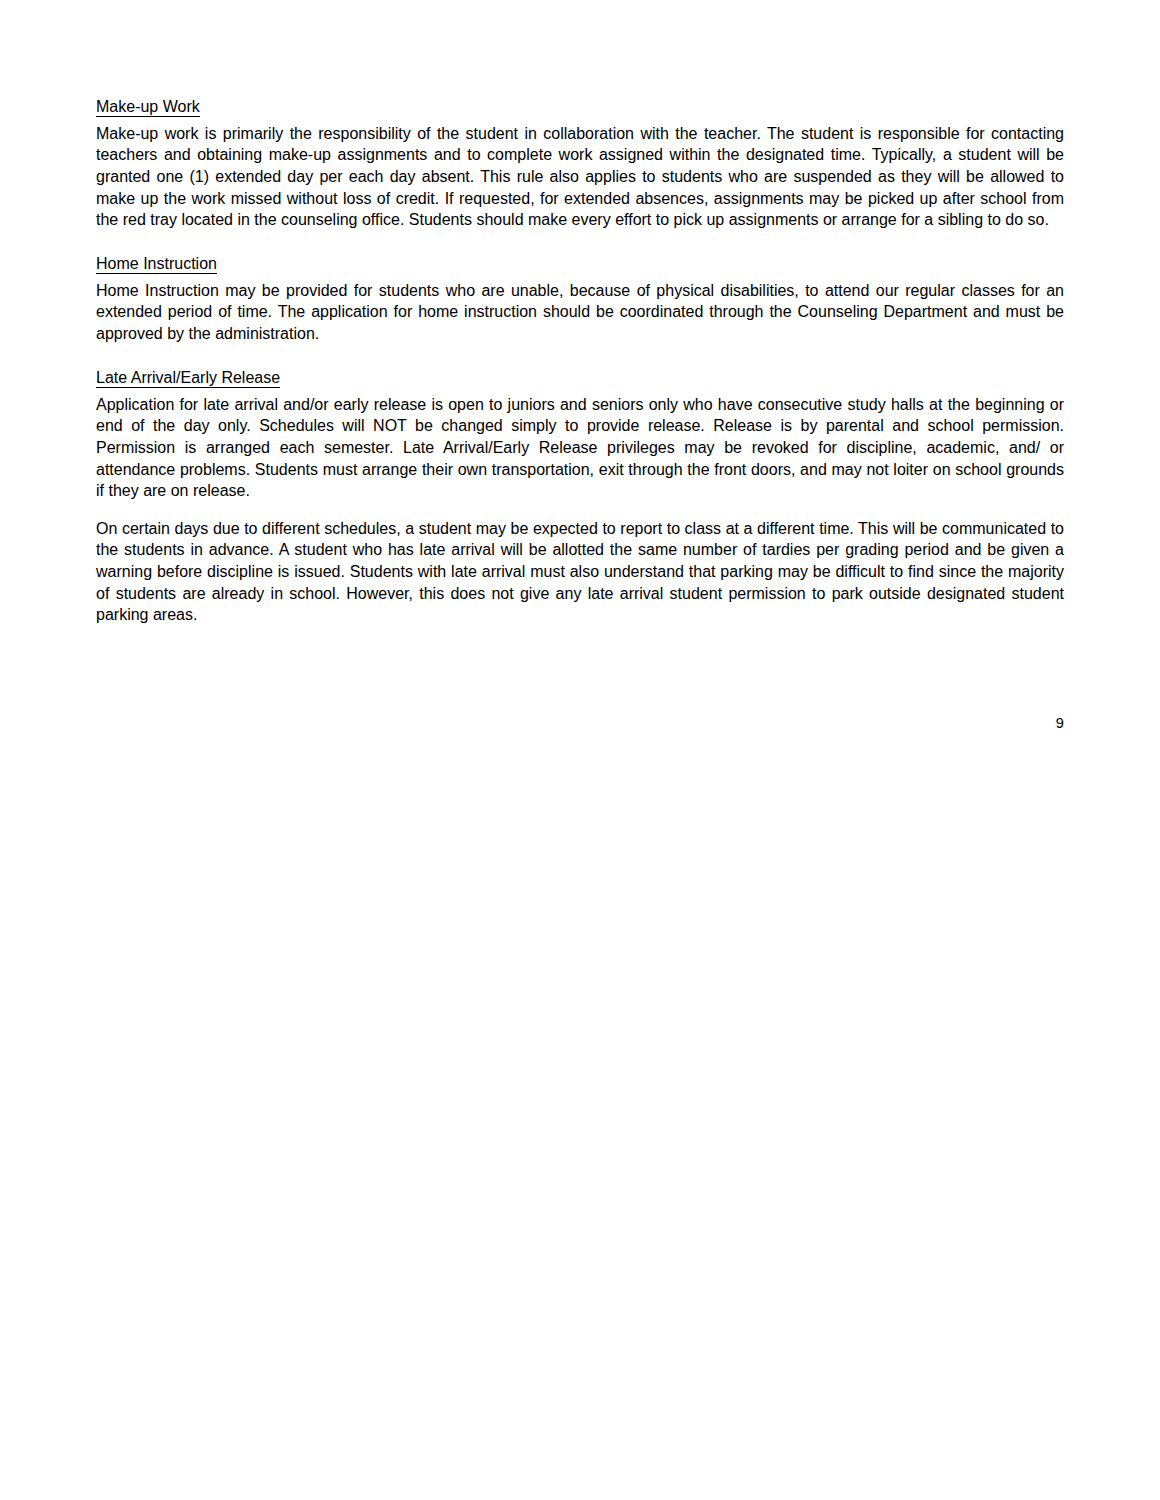Make-up Work
Make-up work is primarily the responsibility of the student in collaboration with the teacher. The student is responsible for contacting teachers and obtaining make-up assignments and to complete work assigned within the designated time. Typically, a student will be granted one (1) extended day per each day absent. This rule also applies to students who are suspended as they will be allowed to make up the work missed without loss of credit. If requested, for extended absences, assignments may be picked up after school from the red tray located in the counseling office. Students should make every effort to pick up assignments or arrange for a sibling to do so.
Home Instruction
Home Instruction may be provided for students who are unable, because of physical disabilities, to attend our regular classes for an extended period of time. The application for home instruction should be coordinated through the Counseling Department and must be approved by the administration.
Late Arrival/Early Release
Application for late arrival and/or early release is open to juniors and seniors only who have consecutive study halls at the beginning or end of the day only. Schedules will NOT be changed simply to provide release. Release is by parental and school permission. Permission is arranged each semester. Late Arrival/Early Release privileges may be revoked for discipline, academic, and/ or attendance problems. Students must arrange their own transportation, exit through the front doors, and may not loiter on school grounds if they are on release.
On certain days due to different schedules, a student may be expected to report to class at a different time. This will be communicated to the students in advance. A student who has late arrival will be allotted the same number of tardies per grading period and be given a warning before discipline is issued. Students with late arrival must also understand that parking may be difficult to find since the majority of students are already in school. However, this does not give any late arrival student permission to park outside designated student parking areas.
9